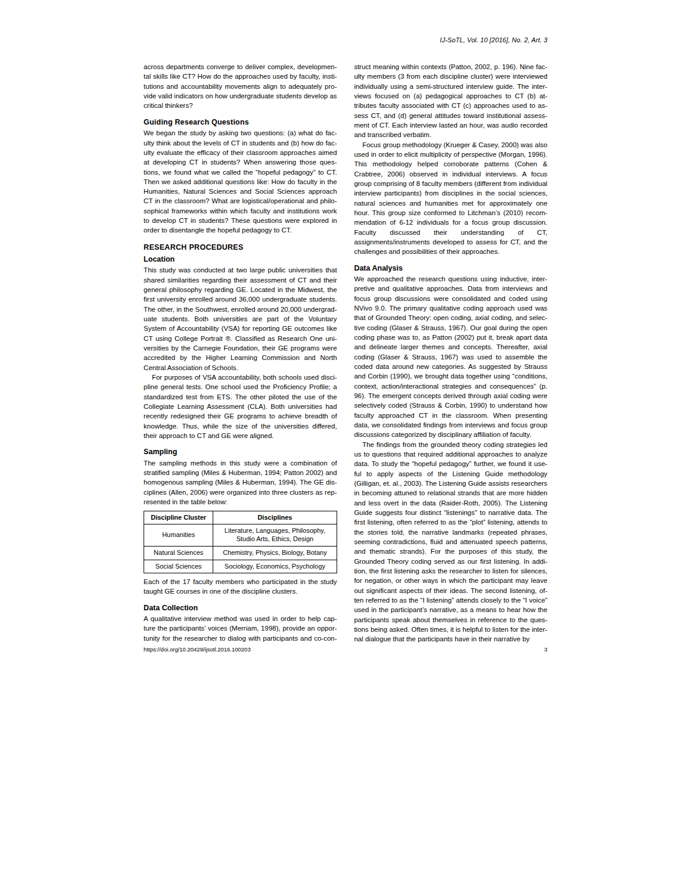IJ-SoTL, Vol. 10 [2016], No. 2, Art. 3
across departments converge to deliver complex, developmental skills like CT? How do the approaches used by faculty, institutions and accountability movements align to adequately provide valid indicators on how undergraduate students develop as critical thinkers?
Guiding Research Questions
We began the study by asking two questions: (a) what do faculty think about the levels of CT in students and (b) how do faculty evaluate the efficacy of their classroom approaches aimed at developing CT in students? When answering those questions, we found what we called the “hopeful pedagogy” to CT. Then we asked additional questions like: How do faculty in the Humanities, Natural Sciences and Social Sciences approach CT in the classroom? What are logistical/operational and philosophical frameworks within which faculty and institutions work to develop CT in students? These questions were explored in order to disentangle the hopeful pedagogy to CT.
RESEARCH PROCEDURES
Location
This study was conducted at two large public universities that shared similarities regarding their assessment of CT and their general philosophy regarding GE. Located in the Midwest, the first university enrolled around 36,000 undergraduate students. The other, in the Southwest, enrolled around 20,000 undergraduate students. Both universities are part of the Voluntary System of Accountability (VSA) for reporting GE outcomes like CT using College Portrait ®. Classified as Research One universities by the Carnegie Foundation, their GE programs were accredited by the Higher Learning Commission and North Central Association of Schools.
For purposes of VSA accountability, both schools used discipline general tests. One school used the Proficiency Profile; a standardized test from ETS. The other piloted the use of the Collegiate Learning Assessment (CLA). Both universities had recently redesigned their GE programs to achieve breadth of knowledge. Thus, while the size of the universities differed, their approach to CT and GE were aligned.
Sampling
The sampling methods in this study were a combination of stratified sampling (Miles & Huberman, 1994; Patton 2002) and homogenous sampling (Miles & Huberman, 1994). The GE disciplines (Allen, 2006) were organized into three clusters as represented in the table below:
| Discipline Cluster | Disciplines |
| --- | --- |
| Humanities | Literature, Languages, Philosophy, Studio Arts, Ethics, Design |
| Natural Sciences | Chemistry, Physics, Biology, Botany |
| Social Sciences | Sociology, Economics, Psychology |
Each of the 17 faculty members who participated in the study taught GE courses in one of the discipline clusters.
Data Collection
A qualitative interview method was used in order to help capture the participants’ voices (Merriam, 1998), provide an opportunity for the researcher to dialog with participants and co-construct meaning within contexts (Patton, 2002, p. 196). Nine faculty members (3 from each discipline cluster) were interviewed individually using a semi-structured interview guide. The interviews focused on (a) pedagogical approaches to CT (b) attributes faculty associated with CT (c) approaches used to assess CT, and (d) general attitudes toward institutional assessment of CT. Each interview lasted an hour, was audio recorded and transcribed verbatim.
Focus group methodology (Krueger & Casey, 2000) was also used in order to elicit multiplicity of perspective (Morgan, 1996). This methodology helped corroborate patterns (Cohen & Crabtree, 2006) observed in individual interviews. A focus group comprising of 8 faculty members (different from individual interview participants) from disciplines in the social sciences, natural sciences and humanities met for approximately one hour. This group size conformed to Litchman’s (2010) recommendation of 6-12 individuals for a focus group discussion. Faculty discussed their understanding of CT, assignments/instruments developed to assess for CT, and the challenges and possibilities of their approaches.
Data Analysis
We approached the research questions using inductive, interpretive and qualitative approaches. Data from interviews and focus group discussions were consolidated and coded using NVivo 9.0. The primary qualitative coding approach used was that of Grounded Theory: open coding, axial coding, and selective coding (Glaser & Strauss, 1967). Our goal during the open coding phase was to, as Patton (2002) put it, break apart data and delineate larger themes and concepts. Thereafter, axial coding (Glaser & Strauss, 1967) was used to assemble the coded data around new categories. As suggested by Strauss and Corbin (1990), we brought data together using “conditions, context, action/interactional strategies and consequences” (p. 96). The emergent concepts derived through axial coding were selectively coded (Strauss & Corbin, 1990) to understand how faculty approached CT in the classroom. When presenting data, we consolidated findings from interviews and focus group discussions categorized by disciplinary affiliation of faculty.
The findings from the grounded theory coding strategies led us to questions that required additional approaches to analyze data. To study the “hopeful pedagogy” further, we found it useful to apply aspects of the Listening Guide methodology (Gilligan, et. al., 2003). The Listening Guide assists researchers in becoming attuned to relational strands that are more hidden and less overt in the data (Raider-Roth, 2005). The Listening Guide suggests four distinct “listenings” to narrative data. The first listening, often referred to as the “plot” listening, attends to the stories told, the narrative landmarks (repeated phrases, seeming contradictions, fluid and attenuated speech patterns, and thematic strands). For the purposes of this study, the Grounded Theory coding served as our first listening. In addition, the first listening asks the researcher to listen for silences, for negation, or other ways in which the participant may leave out significant aspects of their ideas. The second listening, often referred to as the “I listening” attends closely to the “I voice” used in the participant’s narrative, as a means to hear how the participants speak about themselves in reference to the questions being asked. Often times, it is helpful to listen for the internal dialogue that the participants have in their narrative by
https://doi.org/10.20429/ijsotl.2016.100203 3